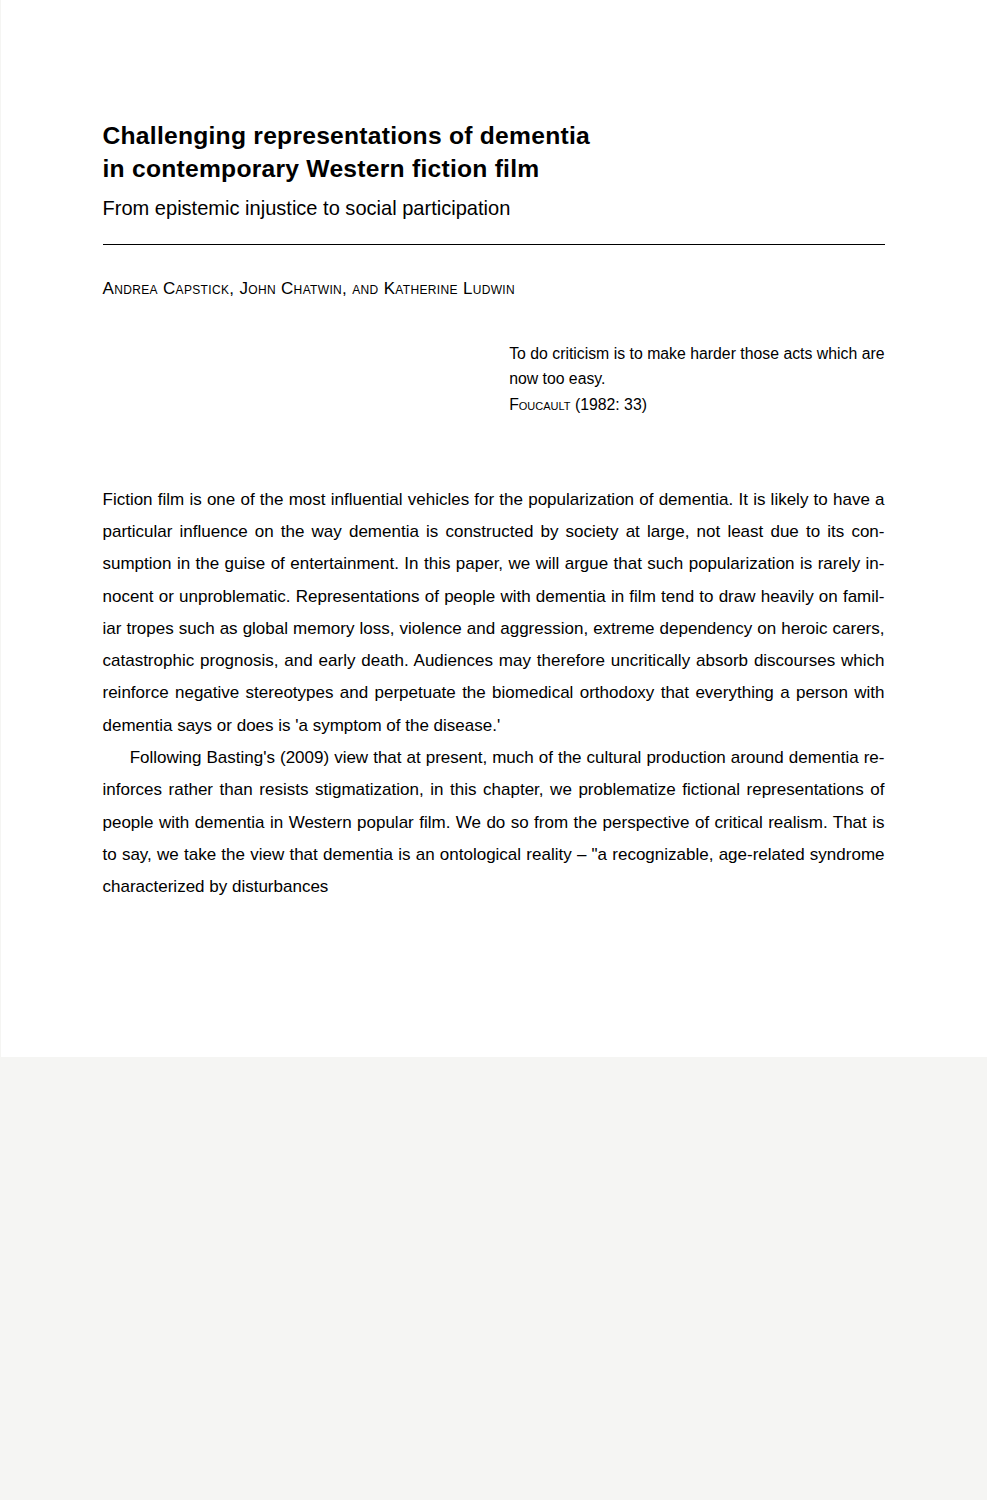Challenging representations of dementia
in contemporary Western fiction film
From epistemic injustice to social participation
Andrea Capstick, John Chatwin, and Katherine Ludwin
To do criticism is to make harder those acts which are now too easy.
Foucault (1982: 33)
Fiction film is one of the most influential vehicles for the popularization of dementia. It is likely to have a particular influence on the way dementia is constructed by society at large, not least due to its consumption in the guise of entertainment. In this paper, we will argue that such popularization is rarely innocent or unproblematic. Representations of people with dementia in film tend to draw heavily on familiar tropes such as global memory loss, violence and aggression, extreme dependency on heroic carers, catastrophic prognosis, and early death. Audiences may therefore uncritically absorb discourses which reinforce negative stereotypes and perpetuate the biomedical orthodoxy that everything a person with dementia says or does is 'a symptom of the disease.'
Following Basting's (2009) view that at present, much of the cultural production around dementia reinforces rather than resists stigmatization, in this chapter, we problematize fictional representations of people with dementia in Western popular film. We do so from the perspective of critical realism. That is to say, we take the view that dementia is an ontological reality – "a recognizable, age-related syndrome characterized by disturbances